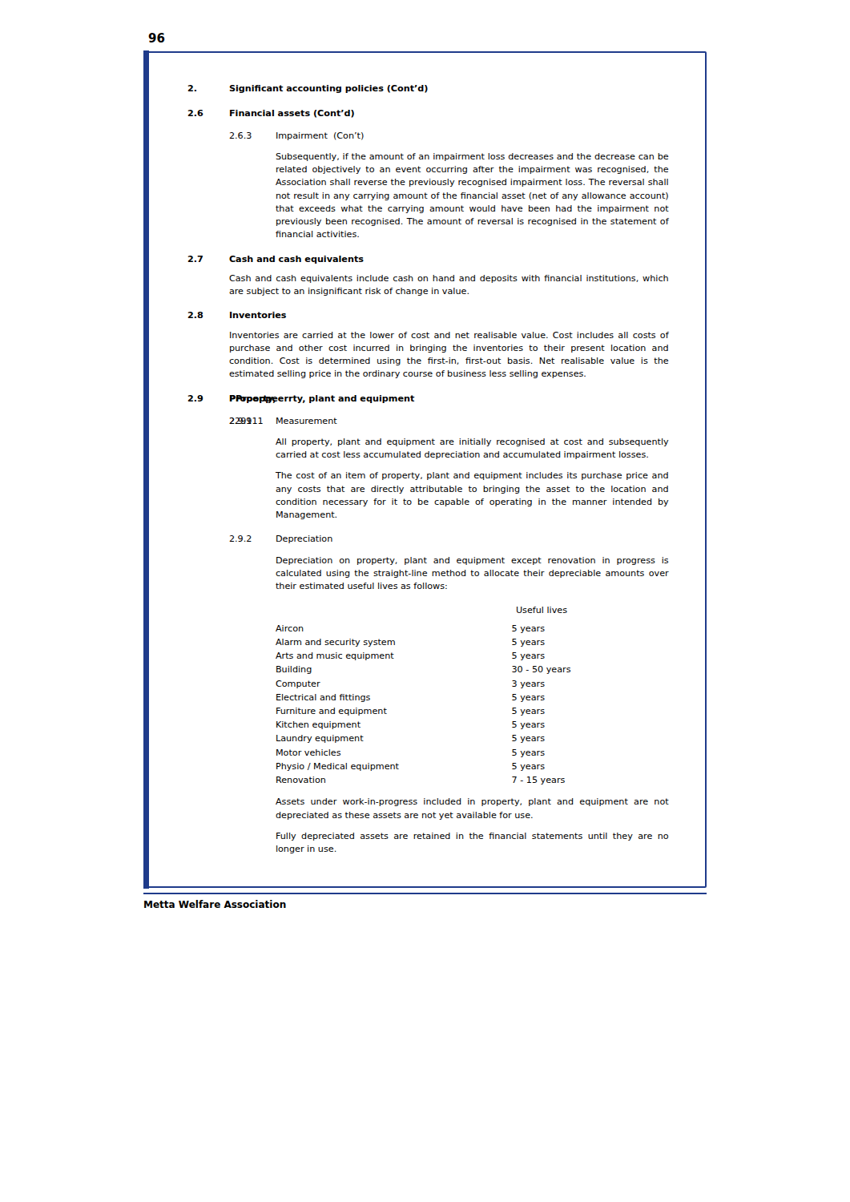96
2.
Significant accounting policies (Cont’d)
2.6
Financial assets (Cont’d)
2.6.3
Impairment (Con’t)
Subsequently, if the amount of an impairment loss decreases and the decrease can be related objectively to an event occurring after the impairment was recognised, the Association shall reverse the previously recognised impairment loss. The reversal shall not result in any carrying amount of the financial asset (net of any allowance account) that exceeds what the carrying amount would have been had the impairment not previously been recognised. The amount of reversal is recognised in the statement of financial activities.
2.7
Cash and cash equivalents
Cash and cash equivalents include cash on hand and deposits with financial institutions, which are subject to an insignificant risk of change in value.
2.8
Inventories
Inventories are carried at the lower of cost and net realisable value. Cost includes all costs of purchase and other cost incurred in bringing the inventories to their present location and condition. Cost is determined using the first-in, first-out basis. Net realisable value is the estimated selling price in the ordinary course of business less selling expenses.
2.9
Property, PProoppeerrty, plant and equipment
2.9.1 229911
Measurement
All property, plant and equipment are initially recognised at cost and subsequently carried at cost less accumulated depreciation and accumulated impairment losses.
The cost of an item of property, plant and equipment includes its purchase price and any costs that are directly attributable to bringing the asset to the location and condition necessary for it to be capable of operating in the manner intended by Management.
2.9.2
Depreciation
Depreciation on property, plant and equipment except renovation in progress is calculated using the straight-line method to allocate their depreciable amounts over their estimated useful lives as follows:
Useful lives
| Aircon | 5 years |
| Alarm and security system | 5 years |
| Arts and music equipment | 5 years |
| Building | 30 - 50 years |
| Computer | 3 years |
| Electrical and fittings | 5 years |
| Furniture and equipment | 5 years |
| Kitchen equipment | 5 years |
| Laundry equipment | 5 years |
| Motor vehicles | 5 years |
| Physio / Medical equipment | 5 years |
| Renovation | 7 - 15 years |
Assets under work-in-progress included in property, plant and equipment are not depreciated as these assets are not yet available for use.
Fully depreciated assets are retained in the financial statements until they are no longer in use.
Metta Welfare Association